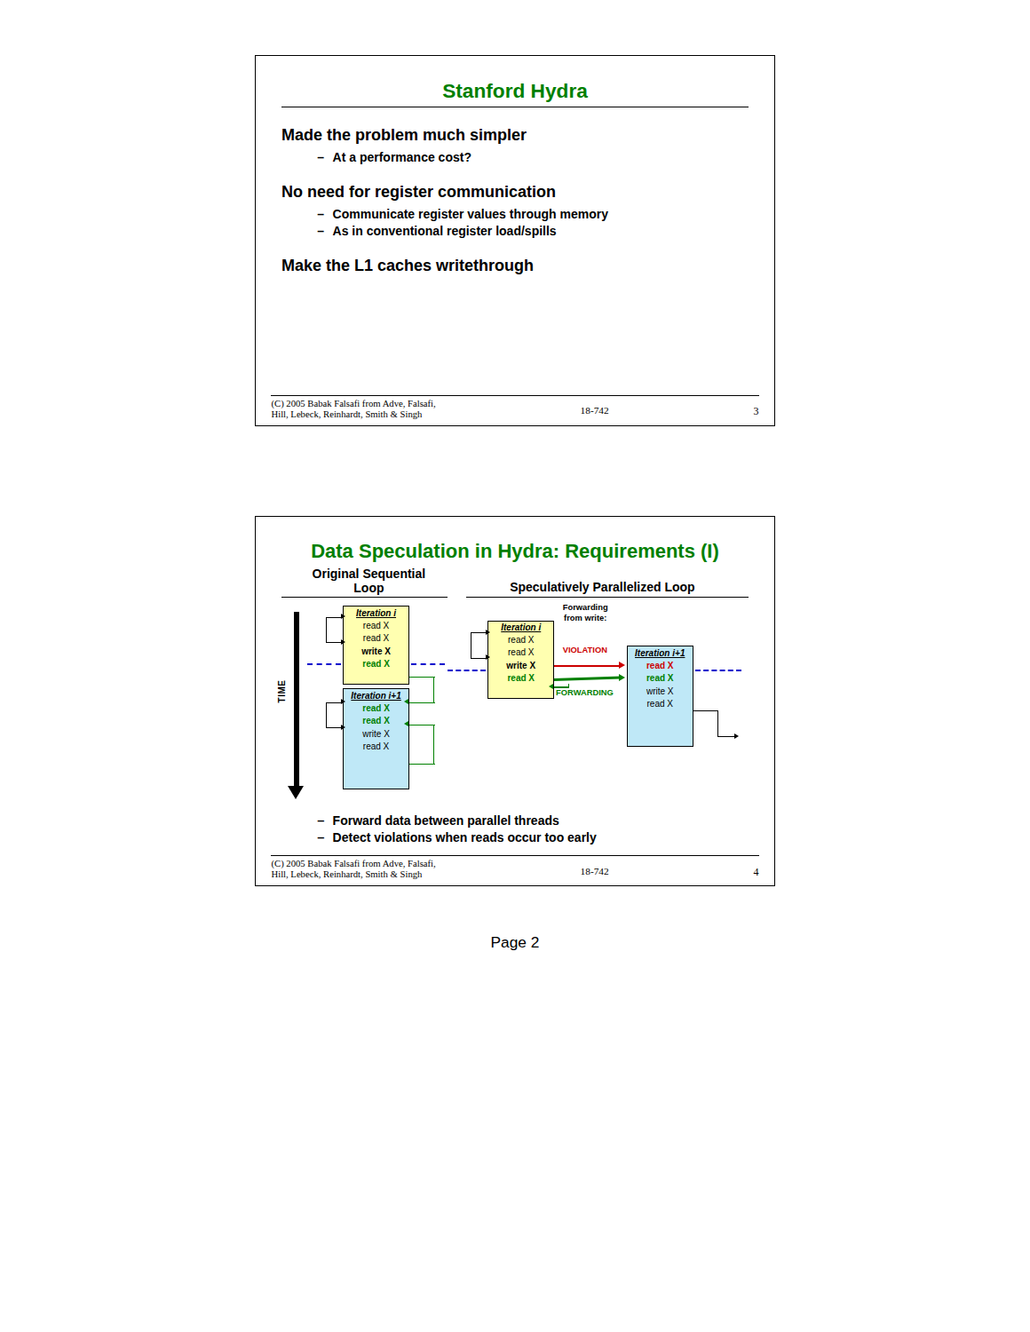Stanford Hydra
Made the problem much simpler
At a performance cost?
No need for register communication
Communicate register values through memory
As in conventional register load/spills
Make the L1 caches writethrough
(C) 2005 Babak Falsafi from Adve, Falsafi,
Hill, Lebeck, Reinhardt, Smith & Singh
18-742
3
Data Speculation in Hydra: Requirements (I)
Original Sequential
Loop
Speculatively Parallelized Loop
TIME
Iteration i
read X
read X
write X
read X
Iteration i+1
read X
read X
write X
read X
Iteration i
read X
read X
write X
read X
Iteration i+1
read X
read X
write X
read X
Forwarding
from write:
VIOLATION
FORWARDING
Forward data between parallel threads
Detect violations when reads occur too early
(C) 2005 Babak Falsafi from Adve, Falsafi,
Hill, Lebeck, Reinhardt, Smith & Singh
18-742
4
Page 2